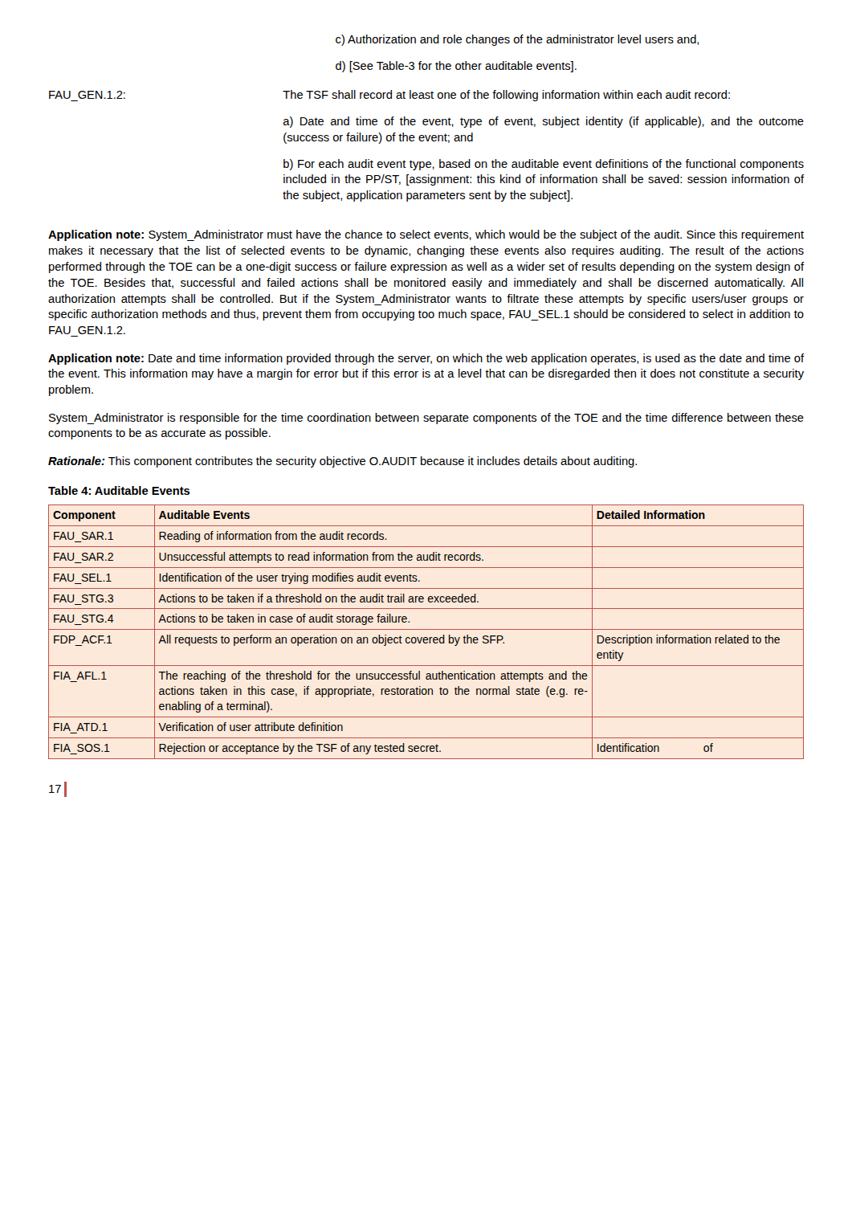c) Authorization and role changes of the administrator level users and,
d) [See Table-3 for the other auditable events].
FAU_GEN.1.2:
The TSF shall record at least one of the following information within each audit record:
a) Date and time of the event, type of event, subject identity (if applicable), and the outcome (success or failure) of the event; and
b) For each audit event type, based on the auditable event definitions of the functional components included in the PP/ST, [assignment: this kind of information shall be saved: session information of the subject, application parameters sent by the subject].
Application note: System_Administrator must have the chance to select events, which would be the subject of the audit. Since this requirement makes it necessary that the list of selected events to be dynamic, changing these events also requires auditing. The result of the actions performed through the TOE can be a one-digit success or failure expression as well as a wider set of results depending on the system design of the TOE. Besides that, successful and failed actions shall be monitored easily and immediately and shall be discerned automatically. All authorization attempts shall be controlled. But if the System_Administrator wants to filtrate these attempts by specific users/user groups or specific authorization methods and thus, prevent them from occupying too much space, FAU_SEL.1 should be considered to select in addition to FAU_GEN.1.2.
Application note: Date and time information provided through the server, on which the web application operates, is used as the date and time of the event. This information may have a margin for error but if this error is at a level that can be disregarded then it does not constitute a security problem.
System_Administrator is responsible for the time coordination between separate components of the TOE and the time difference between these components to be as accurate as possible.
Rationale: This component contributes the security objective O.AUDIT because it includes details about auditing.
Table 4: Auditable Events
| Component | Auditable Events | Detailed Information |
| --- | --- | --- |
| FAU_SAR.1 | Reading of information from the audit records. | |
| FAU_SAR.2 | Unsuccessful attempts to read information from the audit records. | |
| FAU_SEL.1 | Identification of the user trying modifies audit events. | |
| FAU_STG.3 | Actions to be taken if a threshold on the audit trail are exceeded. | |
| FAU_STG.4 | Actions to be taken in case of audit storage failure. | |
| FDP_ACF.1 | All requests to perform an operation on an object covered by the SFP. | Description information related to the entity |
| FIA_AFL.1 | The reaching of the threshold for the unsuccessful authentication attempts and the actions taken in this case, if appropriate, restoration to the normal state (e.g. re-enabling of a terminal). | |
| FIA_ATD.1 | Verification of user attribute definition | |
| FIA_SOS.1 | Rejection or acceptance by the TSF of any tested secret. | Identification of |
17